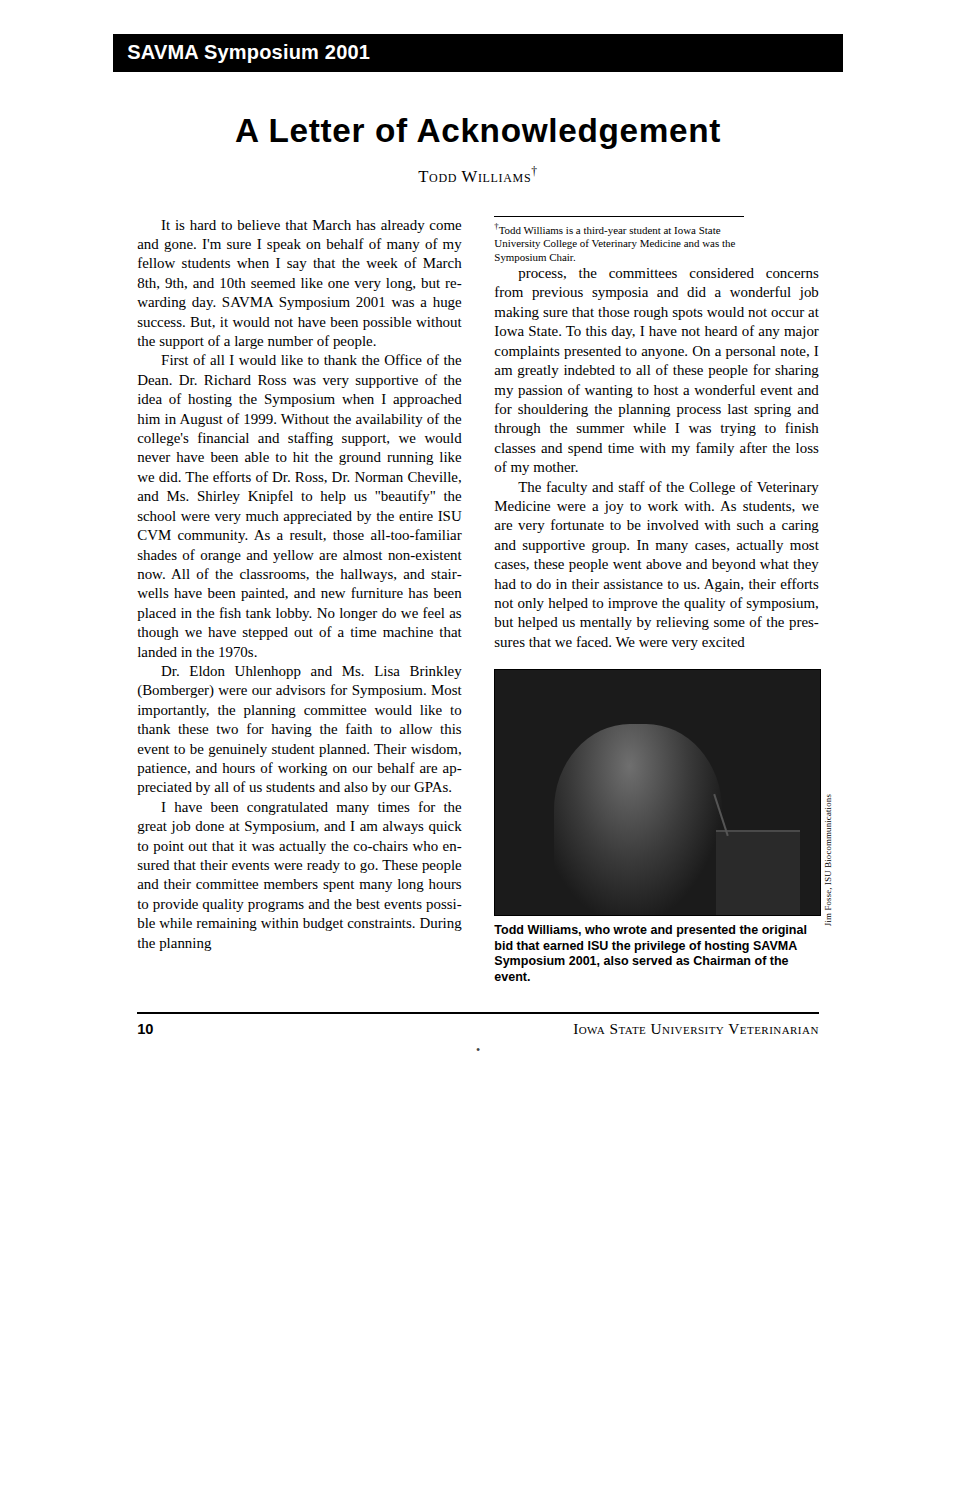SAVMA Symposium 2001
A Letter of Acknowledgement
Todd Williams†
It is hard to believe that March has already come and gone. I'm sure I speak on behalf of many of my fellow students when I say that the week of March 8th, 9th, and 10th seemed like one very long, but rewarding day. SAVMA Symposium 2001 was a huge success. But, it would not have been possible without the support of a large number of people.
First of all I would like to thank the Office of the Dean. Dr. Richard Ross was very supportive of the idea of hosting the Symposium when I approached him in August of 1999. Without the availability of the college's financial and staffing support, we would never have been able to hit the ground running like we did. The efforts of Dr. Ross, Dr. Norman Cheville, and Ms. Shirley Knipfel to help us "beautify" the school were very much appreciated by the entire ISU CVM community. As a result, those all-too-familiar shades of orange and yellow are almost non-existent now. All of the classrooms, the hallways, and stairwells have been painted, and new furniture has been placed in the fish tank lobby. No longer do we feel as though we have stepped out of a time machine that landed in the 1970s.
Dr. Eldon Uhlenhopp and Ms. Lisa Brinkley (Bomberger) were our advisors for Symposium. Most importantly, the planning committee would like to thank these two for having the faith to allow this event to be genuinely student planned. Their wisdom, patience, and hours of working on our behalf are appreciated by all of us students and also by our GPAs.
I have been congratulated many times for the great job done at Symposium, and I am always quick to point out that it was actually the co-chairs who ensured that their events were ready to go. These people and their committee members spent many long hours to provide quality programs and the best events possible while remaining within budget constraints. During the planning
†Todd Williams is a third-year student at Iowa State University College of Veterinary Medicine and was the Symposium Chair.
process, the committees considered concerns from previous symposia and did a wonderful job making sure that those rough spots would not occur at Iowa State. To this day, I have not heard of any major complaints presented to anyone. On a personal note, I am greatly indebted to all of these people for sharing my passion of wanting to host a wonderful event and for shouldering the planning process last spring and through the summer while I was trying to finish classes and spend time with my family after the loss of my mother.
The faculty and staff of the College of Veterinary Medicine were a joy to work with. As students, we are very fortunate to be involved with such a caring and supportive group. In many cases, actually most cases, these people went above and beyond what they had to do in their assistance to us. Again, their efforts not only helped to improve the quality of symposium, but helped us mentally by relieving some of the pressures that we faced. We were very excited
Jim Fosse, ISU Biocommunications
Todd Williams, who wrote and presented the original bid that earned ISU the privilege of hosting SAVMA Symposium 2001, also served as Chairman of the event.
10
Iowa State University Veterinarian
•